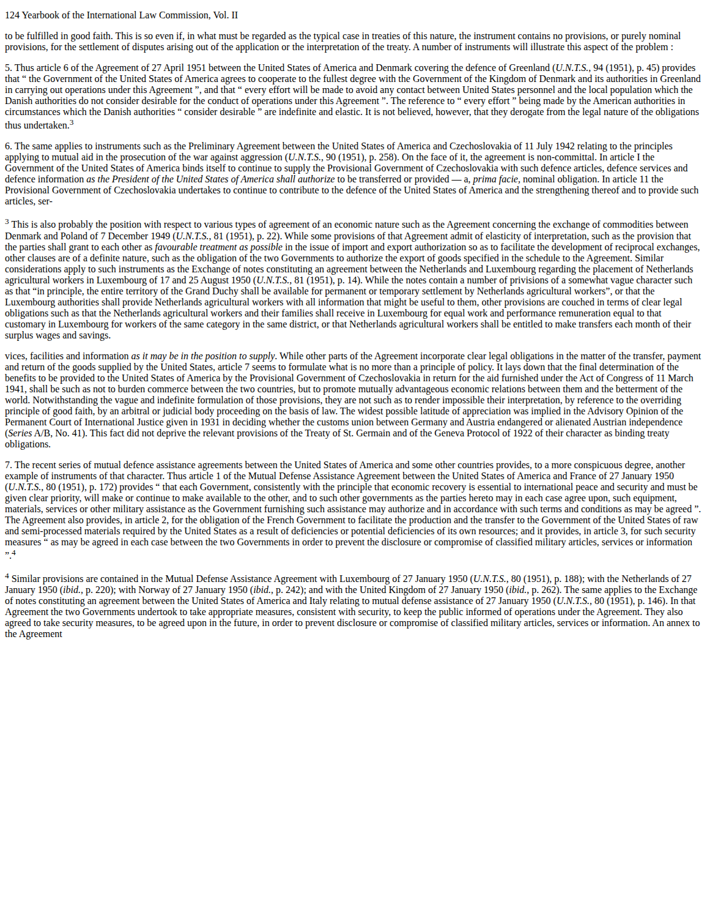124 Yearbook of the International Law Commission, Vol. II
to be fulfilled in good faith. This is so even if, in what must be regarded as the typical case in treaties of this nature, the instrument contains no provisions, or purely nominal provisions, for the settlement of disputes arising out of the application or the interpretation of the treaty. A number of instruments will illustrate this aspect of the problem :
5. Thus article 6 of the Agreement of 27 April 1951 between the United States of America and Denmark covering the defence of Greenland (U.N.T.S., 94 (1951), p. 45) provides that “ the Government of the United States of America agrees to cooperate to the fullest degree with the Government of the Kingdom of Denmark and its authorities in Greenland in carrying out operations under this Agreement ”, and that “ every effort will be made to avoid any contact between United States personnel and the local population which the Danish authorities do not consider desirable for the conduct of operations under this Agreement ”. The reference to “ every effort ” being made by the American authorities in circumstances which the Danish authorities “ consider desirable ” are indefinite and elastic. It is not believed, however, that they derogate from the legal nature of the obligations thus undertaken.3
6. The same applies to instruments such as the Preliminary Agreement between the United States of America and Czechoslovakia of 11 July 1942 relating to the principles applying to mutual aid in the prosecution of the war against aggression (U.N.T.S., 90 (1951), p. 258). On the face of it, the agreement is non-committal. In article I the Government of the United States of America binds itself to continue to supply the Provisional Government of Czechoslovakia with such defence articles, defence services and defence information as the President of the United States of America shall authorize to be transferred or provided — a, prima facie, nominal obligation. In article 11 the Provisional Government of Czechoslovakia undertakes to continue to contribute to the defence of the United States of America and the strengthening thereof and to provide such articles, ser-
3 This is also probably the position with respect to various types of agreement of an economic nature such as the Agreement concerning the exchange of commodities between Denmark and Poland of 7 December 1949 (U.N.T.S., 81 (1951), p. 22). While some provisions of that Agreement admit of elasticity of interpretation, such as the provision that the parties shall grant to each other as favourable treatment as possible in the issue of import and export authorization so as to facilitate the development of reciprocal exchanges, other clauses are of a definite nature, such as the obligation of the two Governments to authorize the export of goods specified in the schedule to the Agreement. Similar considerations apply to such instruments as the Exchange of notes constituting an agreement between the Netherlands and Luxembourg regarding the placement of Netherlands agricultural workers in Luxembourg of 17 and 25 August 1950 (U.N.T.S., 81 (1951), p. 14). While the notes contain a number of privisions of a somewhat vague character such as that “in principle, the entire territory of the Grand Duchy shall be available for permanent or temporary settlement by Netherlands agricultural workers”, or that the Luxembourg authorities shall provide Netherlands agricultural workers with all information that might be useful to them, other provisions are couched in terms of clear legal obligations such as that the Netherlands agricultural workers and their families shall receive in Luxembourg for equal work and performance remuneration equal to that customary in Luxembourg for workers of the same category in the same district, or that Netherlands agricultural workers shall be entitled to make transfers each month of their surplus wages and savings.
vices, facilities and information as it may be in the position to supply. While other parts of the Agreement incorporate clear legal obligations in the matter of the transfer, payment and return of the goods supplied by the United States, article 7 seems to formulate what is no more than a principle of policy. It lays down that the final determination of the benefits to be provided to the United States of America by the Provisional Government of Czechoslovakia in return for the aid furnished under the Act of Congress of 11 March 1941, shall be such as not to burden commerce between the two countries, but to promote mutually advantageous economic relations between them and the betterment of the world. Notwithstanding the vague and indefinite formulation of those provisions, they are not such as to render impossible their interpretation, by reference to the overriding principle of good faith, by an arbitral or judicial body proceeding on the basis of law. The widest possible latitude of appreciation was implied in the Advisory Opinion of the Permanent Court of International Justice given in 1931 in deciding whether the customs union between Germany and Austria endangered or alienated Austrian independence (Series A/B, No. 41). This fact did not deprive the relevant provisions of the Treaty of St. Germain and of the Geneva Protocol of 1922 of their character as binding treaty obligations.
7. The recent series of mutual defence assistance agreements between the United States of America and some other countries provides, to a more conspicuous degree, another example of instruments of that character. Thus article 1 of the Mutual Defense Assistance Agreement between the United States of America and France of 27 January 1950 (U.N.T.S., 80 (1951), p. 172) provides “ that each Government, consistently with the principle that economic recovery is essential to international peace and security and must be given clear priority, will make or continue to make available to the other, and to such other governments as the parties hereto may in each case agree upon, such equipment, materials, services or other military assistance as the Government furnishing such assistance may authorize and in accordance with such terms and conditions as may be agreed ”. The Agreement also provides, in article 2, for the obligation of the French Government to facilitate the production and the transfer to the Government of the United States of raw and semi-processed materials required by the United States as a result of deficiencies or potential deficiencies of its own resources; and it provides, in article 3, for such security measures “ as may be agreed in each case between the two Governments in order to prevent the disclosure or compromise of classified military articles, services or information ”.4
4 Similar provisions are contained in the Mutual Defense Assistance Agreement with Luxembourg of 27 January 1950 (U.N.T.S., 80 (1951), p. 188); with the Netherlands of 27 January 1950 (ibid., p. 220); with Norway of 27 January 1950 (ibid., p. 242); and with the United Kingdom of 27 January 1950 (ibid., p. 262). The same applies to the Exchange of notes constituting an agreement between the United States of America and Italy relating to mutual defense assistance of 27 January 1950 (U.N.T.S., 80 (1951), p. 146). In that Agreement the two Governments undertook to take appropriate measures, consistent with security, to keep the public informed of operations under the Agreement. They also agreed to take security measures, to be agreed upon in the future, in order to prevent disclosure or compromise of classified military articles, services or information. An annex to the Agreement